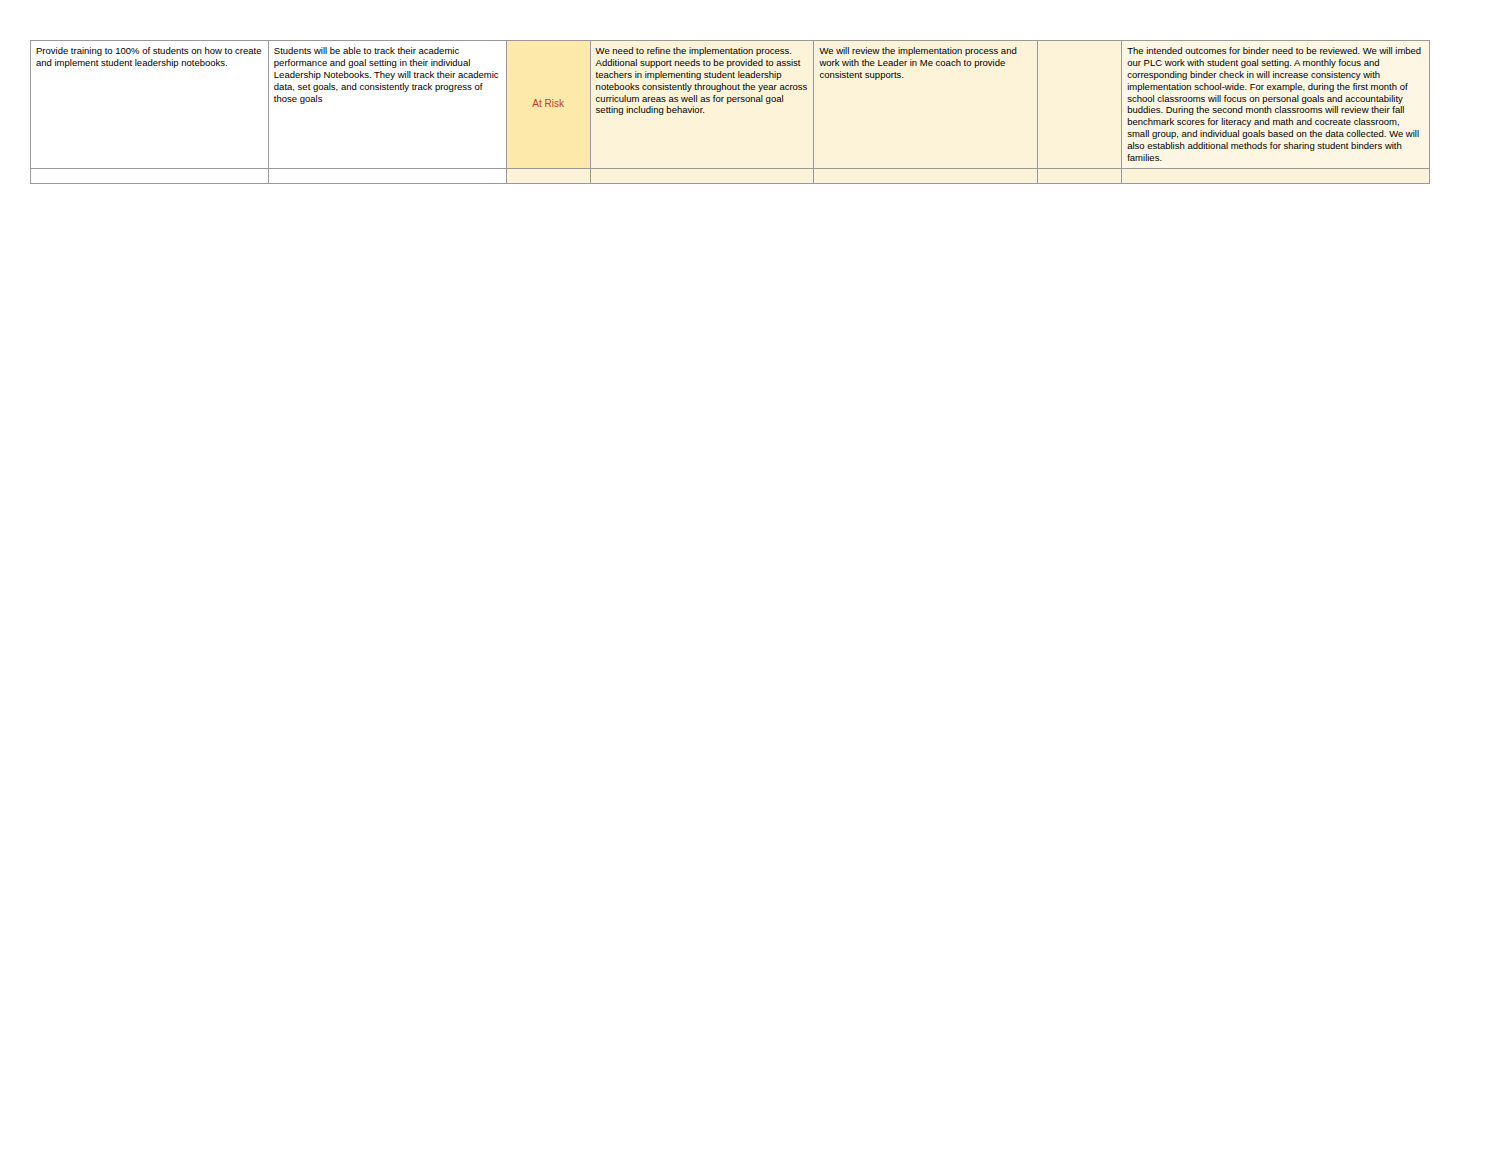| Provide training to 100% of students on how to create and implement student leadership notebooks. | Students will be able to track their academic performance and goal setting in their individual Leadership Notebooks. They will track their academic data, set goals, and consistently track progress of those goals | At Risk | We need to refine the implementation process. Additional support needs to be provided to assist teachers in implementing student leadership notebooks consistently throughout the year across curriculum areas as well as for personal goal setting including behavior. | We will review the implementation process and work with the Leader in Me coach to provide consistent supports. | | The intended outcomes for binder need to be reviewed. We will imbed our PLC work with student goal setting. A monthly focus and corresponding binder check in will increase consistency with implementation school-wide. For example, during the first month of school classrooms will focus on personal goals and accountability buddies. During the second month classrooms will review their fall benchmark scores for literacy and math and cocreate classroom, small group, and individual goals based on the data collected. We will also establish additional methods for sharing student binders with families. |